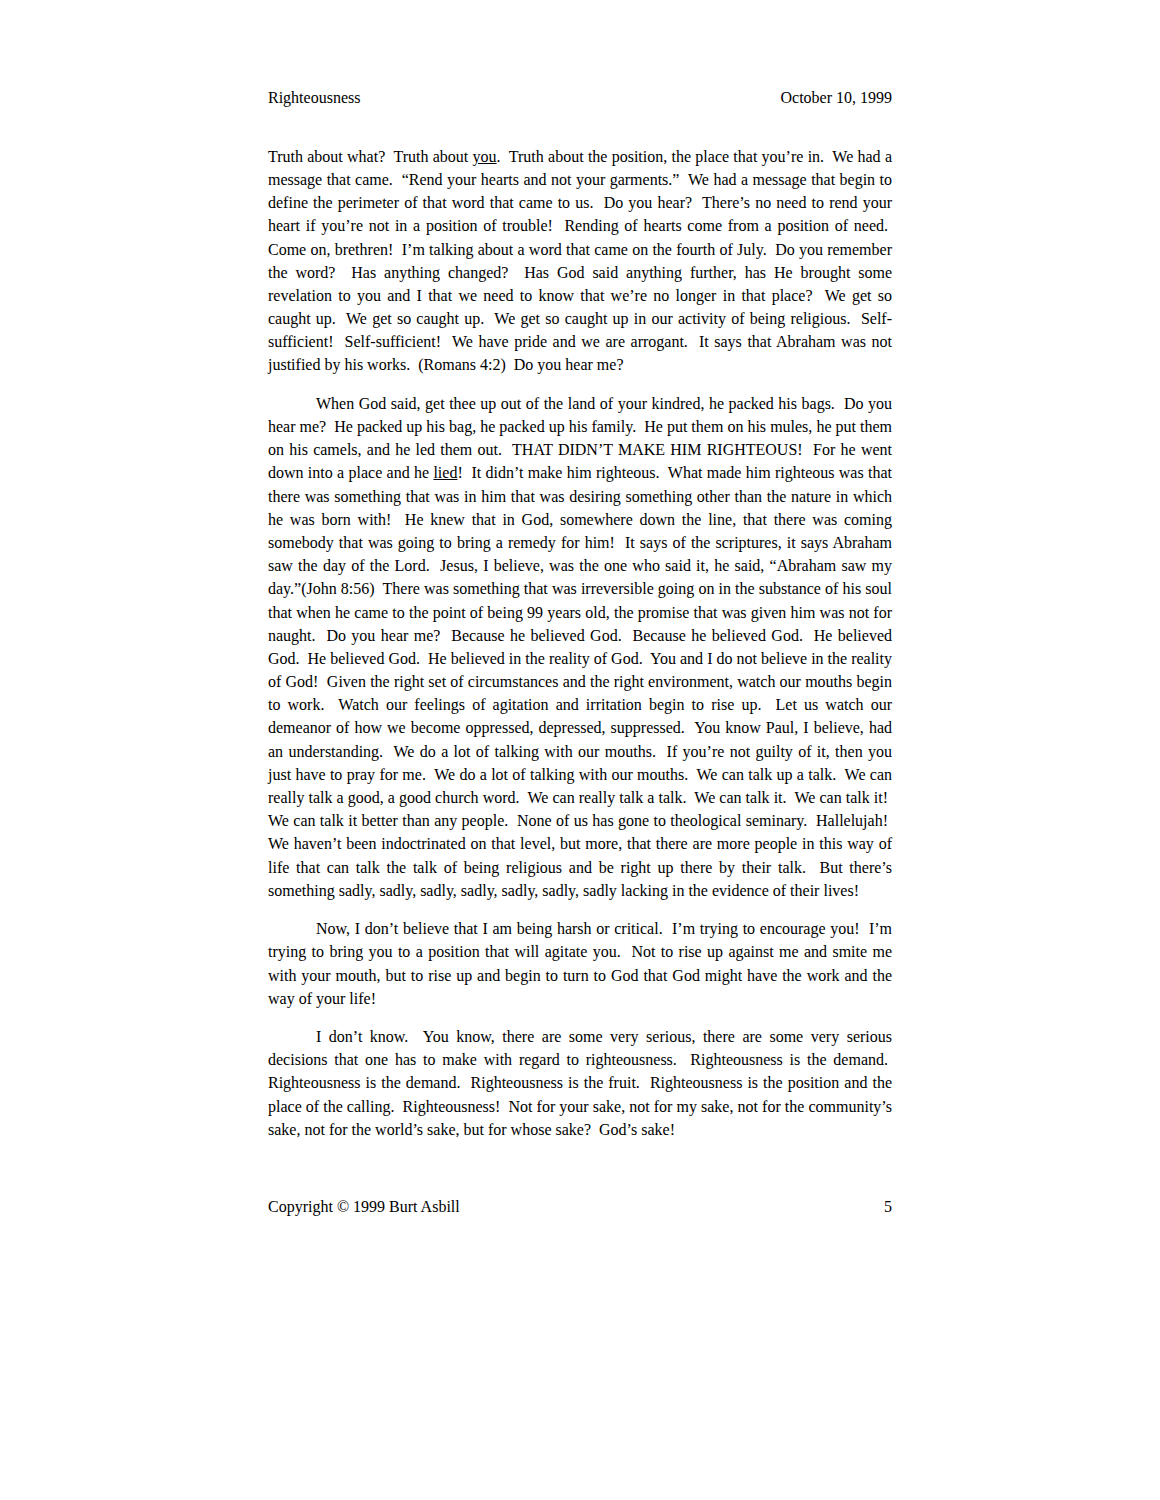Righteousness
October 10, 1999
Truth about what? Truth about you. Truth about the position, the place that you’re in. We had a message that came. “Rend your hearts and not your garments.” We had a message that begin to define the perimeter of that word that came to us. Do you hear? There’s no need to rend your heart if you’re not in a position of trouble! Rending of hearts come from a position of need. Come on, brethren! I’m talking about a word that came on the fourth of July. Do you remember the word? Has anything changed? Has God said anything further, has He brought some revelation to you and I that we need to know that we’re no longer in that place? We get so caught up. We get so caught up. We get so caught up in our activity of being religious. Self-sufficient! Self-sufficient! We have pride and we are arrogant. It says that Abraham was not justified by his works. (Romans 4:2) Do you hear me?
When God said, get thee up out of the land of your kindred, he packed his bags. Do you hear me? He packed up his bag, he packed up his family. He put them on his mules, he put them on his camels, and he led them out. THAT DIDN’T MAKE HIM RIGHTEOUS! For he went down into a place and he lied! It didn’t make him righteous. What made him righteous was that there was something that was in him that was desiring something other than the nature in which he was born with! He knew that in God, somewhere down the line, that there was coming somebody that was going to bring a remedy for him! It says of the scriptures, it says Abraham saw the day of the Lord. Jesus, I believe, was the one who said it, he said, “Abraham saw my day.”(John 8:56) There was something that was irreversible going on in the substance of his soul that when he came to the point of being 99 years old, the promise that was given him was not for naught. Do you hear me? Because he believed God. Because he believed God. He believed God. He believed God. He believed in the reality of God. You and I do not believe in the reality of God! Given the right set of circumstances and the right environment, watch our mouths begin to work. Watch our feelings of agitation and irritation begin to rise up. Let us watch our demeanor of how we become oppressed, depressed, suppressed. You know Paul, I believe, had an understanding. We do a lot of talking with our mouths. If you’re not guilty of it, then you just have to pray for me. We do a lot of talking with our mouths. We can talk up a talk. We can really talk a good, a good church word. We can really talk a talk. We can talk it. We can talk it! We can talk it better than any people. None of us has gone to theological seminary. Hallelujah! We haven’t been indoctrinated on that level, but more, that there are more people in this way of life that can talk the talk of being religious and be right up there by their talk. But there’s something sadly, sadly, sadly, sadly, sadly, sadly, sadly lacking in the evidence of their lives!
Now, I don’t believe that I am being harsh or critical. I’m trying to encourage you! I’m trying to bring you to a position that will agitate you. Not to rise up against me and smite me with your mouth, but to rise up and begin to turn to God that God might have the work and the way of your life!
I don’t know. You know, there are some very serious, there are some very serious decisions that one has to make with regard to righteousness. Righteousness is the demand. Righteousness is the demand. Righteousness is the fruit. Righteousness is the position and the place of the calling. Righteousness! Not for your sake, not for my sake, not for the community’s sake, not for the world’s sake, but for whose sake? God’s sake!
Copyright © 1999 Burt Asbill
5